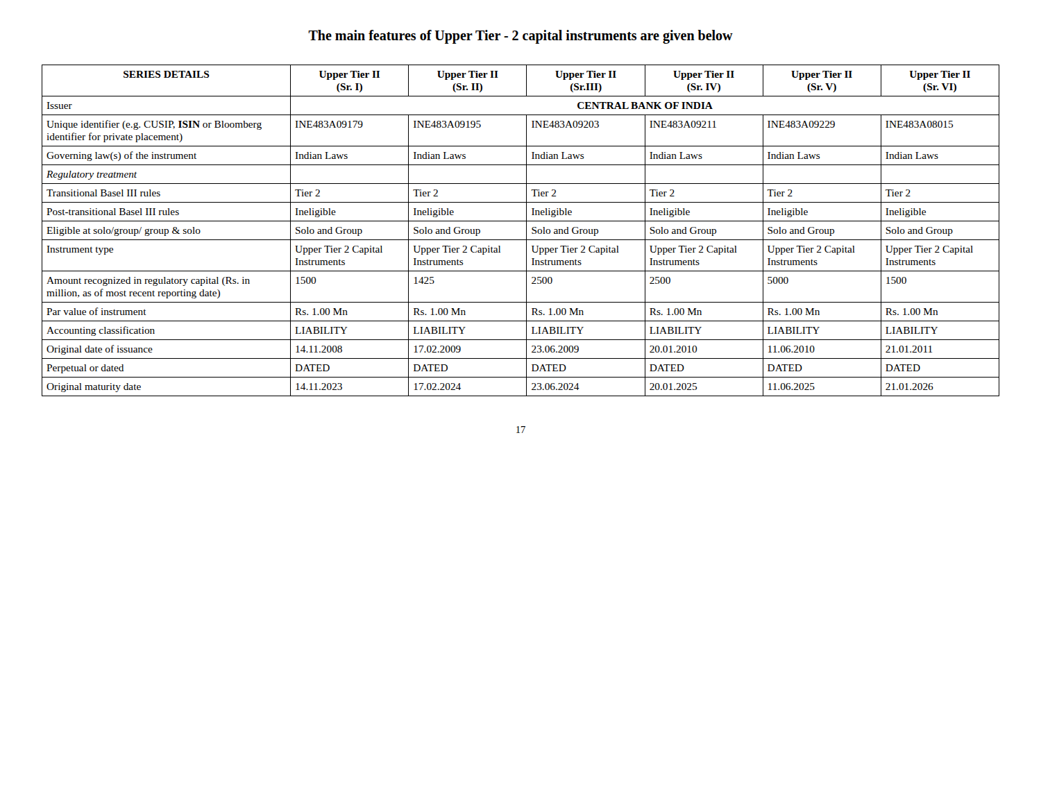The main features of Upper Tier - 2 capital instruments are given below
| SERIES DETAILS | Upper Tier II (Sr. I) | Upper Tier II (Sr. II) | Upper Tier II (Sr.III) | Upper Tier II (Sr. IV) | Upper Tier II (Sr. V) | Upper Tier II (Sr. VI) |
| --- | --- | --- | --- | --- | --- | --- |
| Issuer | CENTRAL BANK OF INDIA |
| Unique identifier (e.g. CUSIP, ISIN or Bloomberg identifier for private placement) | INE483A09179 | INE483A09195 | INE483A09203 | INE483A09211 | INE483A09229 | INE483A08015 |
| Governing law(s) of the instrument | Indian Laws | Indian Laws | Indian Laws | Indian Laws | Indian Laws | Indian Laws |
| Regulatory treatment | | | | | | |
| Transitional Basel III rules | Tier 2 | Tier 2 | Tier 2 | Tier 2 | Tier 2 | Tier 2 |
| Post-transitional Basel III rules | Ineligible | Ineligible | Ineligible | Ineligible | Ineligible | Ineligible |
| Eligible at solo/group/ group & solo | Solo and Group | Solo and Group | Solo and Group | Solo and Group | Solo and Group | Solo and Group |
| Instrument type | Upper Tier 2 Capital Instruments | Upper Tier 2 Capital Instruments | Upper Tier 2 Capital Instruments | Upper Tier 2 Capital Instruments | Upper Tier 2 Capital Instruments | Upper Tier 2 Capital Instruments |
| Amount recognized in regulatory capital (Rs. in million, as of most recent reporting date) | 1500 | 1425 | 2500 | 2500 | 5000 | 1500 |
| Par value of instrument | Rs. 1.00 Mn | Rs. 1.00 Mn | Rs. 1.00 Mn | Rs. 1.00 Mn | Rs. 1.00 Mn | Rs. 1.00 Mn |
| Accounting classification | LIABILITY | LIABILITY | LIABILITY | LIABILITY | LIABILITY | LIABILITY |
| Original date of issuance | 14.11.2008 | 17.02.2009 | 23.06.2009 | 20.01.2010 | 11.06.2010 | 21.01.2011 |
| Perpetual or dated | DATED | DATED | DATED | DATED | DATED | DATED |
| Original maturity date | 14.11.2023 | 17.02.2024 | 23.06.2024 | 20.01.2025 | 11.06.2025 | 21.01.2026 |
17